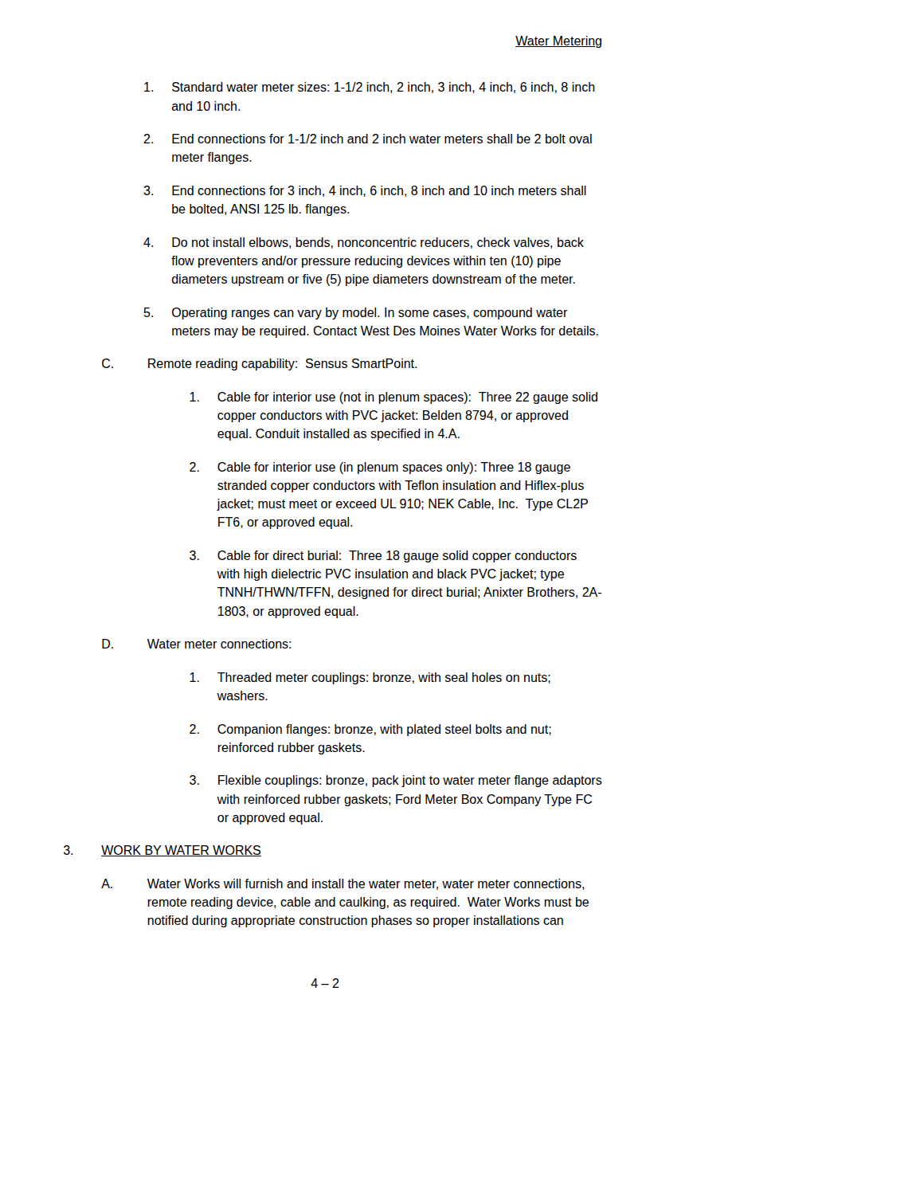Water Metering
1. Standard water meter sizes: 1-1/2 inch, 2 inch, 3 inch, 4 inch, 6 inch, 8 inch and 10 inch.
2. End connections for 1-1/2 inch and 2 inch water meters shall be 2 bolt oval meter flanges.
3. End connections for 3 inch, 4 inch, 6 inch, 8 inch and 10 inch meters shall be bolted, ANSI 125 lb. flanges.
4. Do not install elbows, bends, nonconcentric reducers, check valves, back flow preventers and/or pressure reducing devices within ten (10) pipe diameters upstream or five (5) pipe diameters downstream of the meter.
5. Operating ranges can vary by model. In some cases, compound water meters may be required. Contact West Des Moines Water Works for details.
C. Remote reading capability: Sensus SmartPoint.
1. Cable for interior use (not in plenum spaces): Three 22 gauge solid copper conductors with PVC jacket: Belden 8794, or approved equal. Conduit installed as specified in 4.A.
2. Cable for interior use (in plenum spaces only): Three 18 gauge stranded copper conductors with Teflon insulation and Hiflex-plus jacket; must meet or exceed UL 910; NEK Cable, Inc. Type CL2P FT6, or approved equal.
3. Cable for direct burial: Three 18 gauge solid copper conductors with high dielectric PVC insulation and black PVC jacket; type TNNH/THWN/TFFN, designed for direct burial; Anixter Brothers, 2A-1803, or approved equal.
D. Water meter connections:
1. Threaded meter couplings: bronze, with seal holes on nuts; washers.
2. Companion flanges: bronze, with plated steel bolts and nut; reinforced rubber gaskets.
3. Flexible couplings: bronze, pack joint to water meter flange adaptors with reinforced rubber gaskets; Ford Meter Box Company Type FC or approved equal.
3. WORK BY WATER WORKS
A. Water Works will furnish and install the water meter, water meter connections, remote reading device, cable and caulking, as required. Water Works must be notified during appropriate construction phases so proper installations can
4 – 2